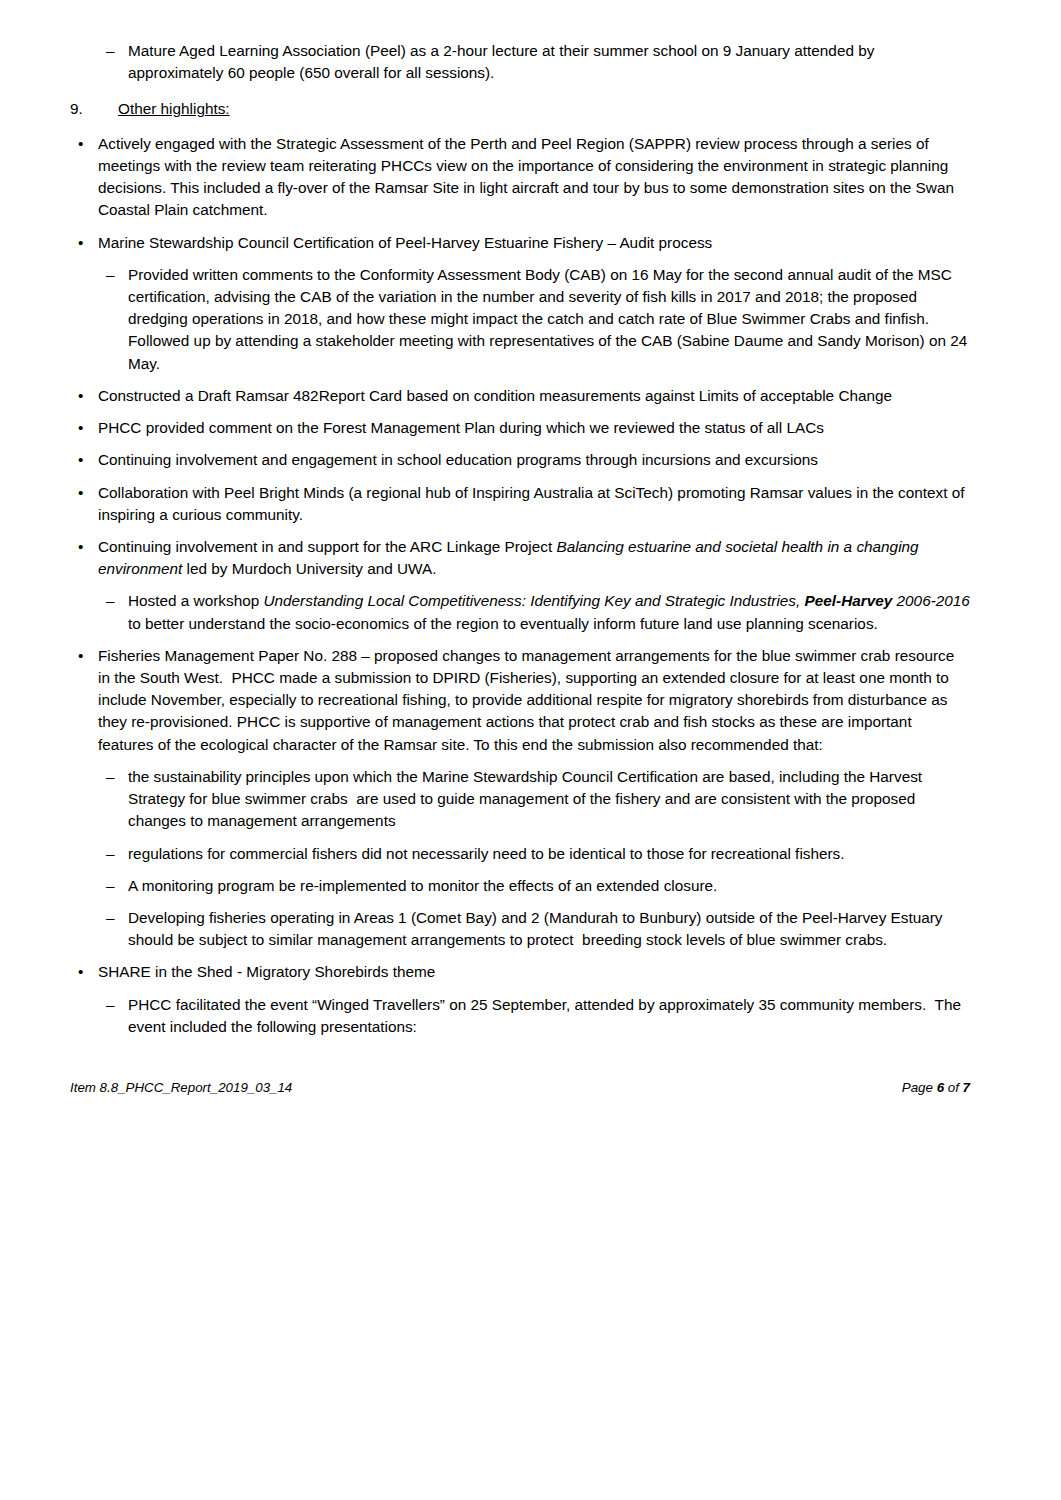Mature Aged Learning Association (Peel) as a 2-hour lecture at their summer school on 9 January attended by approximately 60 people (650 overall for all sessions).
9. Other highlights:
Actively engaged with the Strategic Assessment of the Perth and Peel Region (SAPPR) review process through a series of meetings with the review team reiterating PHCCs view on the importance of considering the environment in strategic planning decisions. This included a fly-over of the Ramsar Site in light aircraft and tour by bus to some demonstration sites on the Swan Coastal Plain catchment.
Marine Stewardship Council Certification of Peel-Harvey Estuarine Fishery – Audit process
Provided written comments to the Conformity Assessment Body (CAB) on 16 May for the second annual audit of the MSC certification, advising the CAB of the variation in the number and severity of fish kills in 2017 and 2018; the proposed dredging operations in 2018, and how these might impact the catch and catch rate of Blue Swimmer Crabs and finfish. Followed up by attending a stakeholder meeting with representatives of the CAB (Sabine Daume and Sandy Morison) on 24 May.
Constructed a Draft Ramsar 482Report Card based on condition measurements against Limits of acceptable Change
PHCC provided comment on the Forest Management Plan during which we reviewed the status of all LACs
Continuing involvement and engagement in school education programs through incursions and excursions
Collaboration with Peel Bright Minds (a regional hub of Inspiring Australia at SciTech) promoting Ramsar values in the context of inspiring a curious community.
Continuing involvement in and support for the ARC Linkage Project Balancing estuarine and societal health in a changing environment led by Murdoch University and UWA.
Hosted a workshop Understanding Local Competitiveness: Identifying Key and Strategic Industries, Peel-Harvey 2006-2016 to better understand the socio-economics of the region to eventually inform future land use planning scenarios.
Fisheries Management Paper No. 288 – proposed changes to management arrangements for the blue swimmer crab resource in the South West. PHCC made a submission to DPIRD (Fisheries), supporting an extended closure for at least one month to include November, especially to recreational fishing, to provide additional respite for migratory shorebirds from disturbance as they re-provisioned. PHCC is supportive of management actions that protect crab and fish stocks as these are important features of the ecological character of the Ramsar site. To this end the submission also recommended that:
the sustainability principles upon which the Marine Stewardship Council Certification are based, including the Harvest Strategy for blue swimmer crabs are used to guide management of the fishery and are consistent with the proposed changes to management arrangements
regulations for commercial fishers did not necessarily need to be identical to those for recreational fishers.
A monitoring program be re-implemented to monitor the effects of an extended closure.
Developing fisheries operating in Areas 1 (Comet Bay) and 2 (Mandurah to Bunbury) outside of the Peel-Harvey Estuary should be subject to similar management arrangements to protect breeding stock levels of blue swimmer crabs.
SHARE in the Shed - Migratory Shorebirds theme
PHCC facilitated the event “Winged Travellers” on 25 September, attended by approximately 35 community members. The event included the following presentations:
Item 8.8_PHCC_Report_2019_03_14 Page 6 of 7